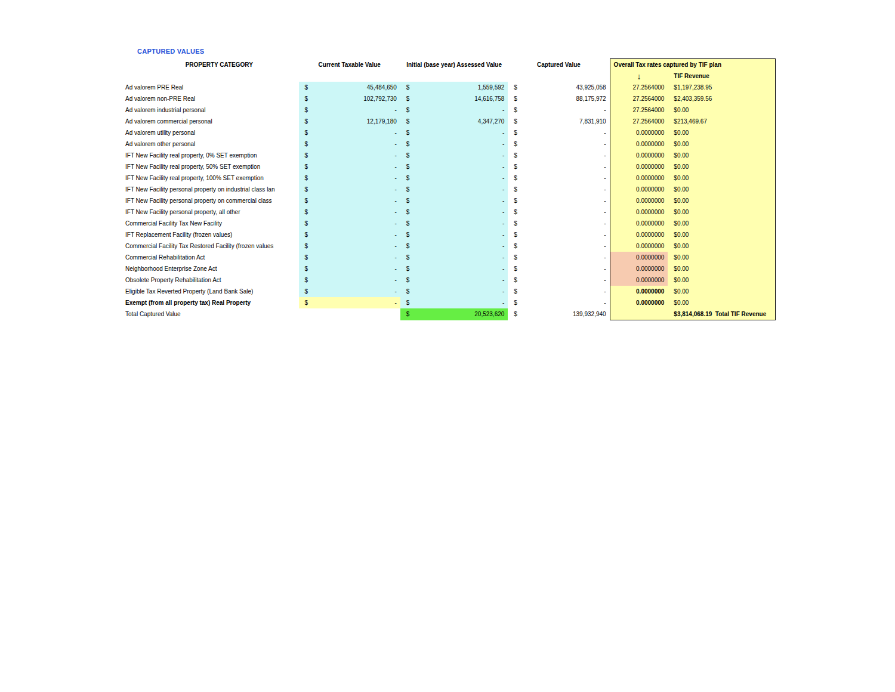CAPTURED VALUES
| PROPERTY CATEGORY | Current Taxable Value | Initial (base year) Assessed Value | Captured Value | Overall Tax rates captured by TIF plan |
| --- | --- | --- | --- | --- |
| | | | | ↓ | TIF Revenue |
| Ad valorem PRE Real | $ 45,484,650 | $ 1,559,592 | $ 43,925,058 | 27.2564000 | $1,197,238.95 |
| Ad valorem non-PRE Real | $ 102,792,730 | $ 14,616,758 | $ 88,175,972 | 27.2564000 | $2,403,359.56 |
| Ad valorem industrial personal | $ - | $ - | $ - | 27.2564000 | $0.00 |
| Ad valorem commercial personal | $ 12,179,180 | $ 4,347,270 | $ 7,831,910 | 27.2564000 | $213,469.67 |
| Ad valorem utility personal | $ - | $ - | $ - | 0.0000000 | $0.00 |
| Ad valorem other personal | $ - | $ - | $ - | 0.0000000 | $0.00 |
| IFT New Facility real property, 0% SET exemption | $ - | $ - | $ - | 0.0000000 | $0.00 |
| IFT New Facility real property, 50% SET exemption | $ - | $ - | $ - | 0.0000000 | $0.00 |
| IFT New Facility real property, 100% SET exemption | $ - | $ - | $ - | 0.0000000 | $0.00 |
| IFT New Facility personal property on industrial class lan | $ - | $ - | $ - | 0.0000000 | $0.00 |
| IFT New Facility personal property on commercial class | $ - | $ - | $ - | 0.0000000 | $0.00 |
| IFT New Facility personal property, all other | $ - | $ - | $ - | 0.0000000 | $0.00 |
| Commercial Facility Tax New Facility | $ - | $ - | $ - | 0.0000000 | $0.00 |
| IFT Replacement Facility (frozen values) | $ - | $ - | $ - | 0.0000000 | $0.00 |
| Commercial Facility Tax Restored Facility (frozen values | $ - | $ - | $ - | 0.0000000 | $0.00 |
| Commercial Rehabilitation Act | $ - | $ - | $ - | 0.0000000 | $0.00 |
| Neighborhood Enterprise Zone Act | $ - | $ - | $ - | 0.0000000 | $0.00 |
| Obsolete Property Rehabilitation Act | $ - | $ - | $ - | 0.0000000 | $0.00 |
| Eligible Tax Reverted Property (Land Bank Sale) | $ - | $ - | $ - | 0.0000000 | $0.00 |
| Exempt (from all property tax) Real Property | $ - | $ - | $ - | 0.0000000 | $0.00 |
| Total Captured Value | | $ 20,523,620 | $ 139,932,940 | | $3,814,068.19 Total TIF Revenue |